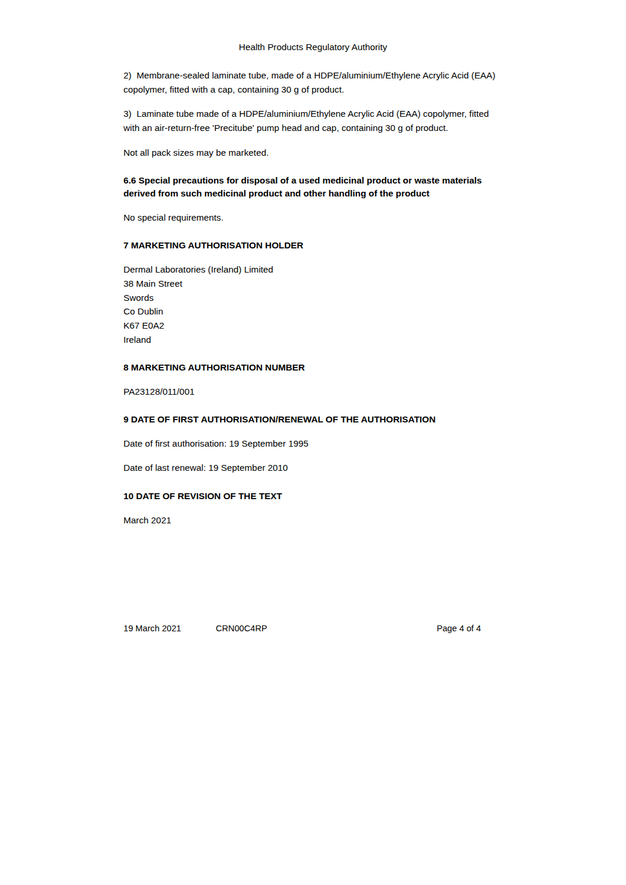Health Products Regulatory Authority
2) Membrane-sealed laminate tube, made of a HDPE/aluminium/Ethylene Acrylic Acid (EAA) copolymer, fitted with a cap, containing 30 g of product.
3) Laminate tube made of a HDPE/aluminium/Ethylene Acrylic Acid (EAA) copolymer, fitted with an air-return-free 'Precitube' pump head and cap, containing 30 g of product.
Not all pack sizes may be marketed.
6.6 Special precautions for disposal of a used medicinal product or waste materials derived from such medicinal product and other handling of the product
No special requirements.
7 MARKETING AUTHORISATION HOLDER
Dermal Laboratories (Ireland) Limited 38 Main Street Swords Co Dublin K67 E0A2 Ireland
8 MARKETING AUTHORISATION NUMBER
PA23128/011/001
9 DATE OF FIRST AUTHORISATION/RENEWAL OF THE AUTHORISATION
Date of first authorisation: 19 September 1995
Date of last renewal: 19 September 2010
10 DATE OF REVISION OF THE TEXT
March 2021
19 March 2021
CRN00C4RP
Page 4 of 4